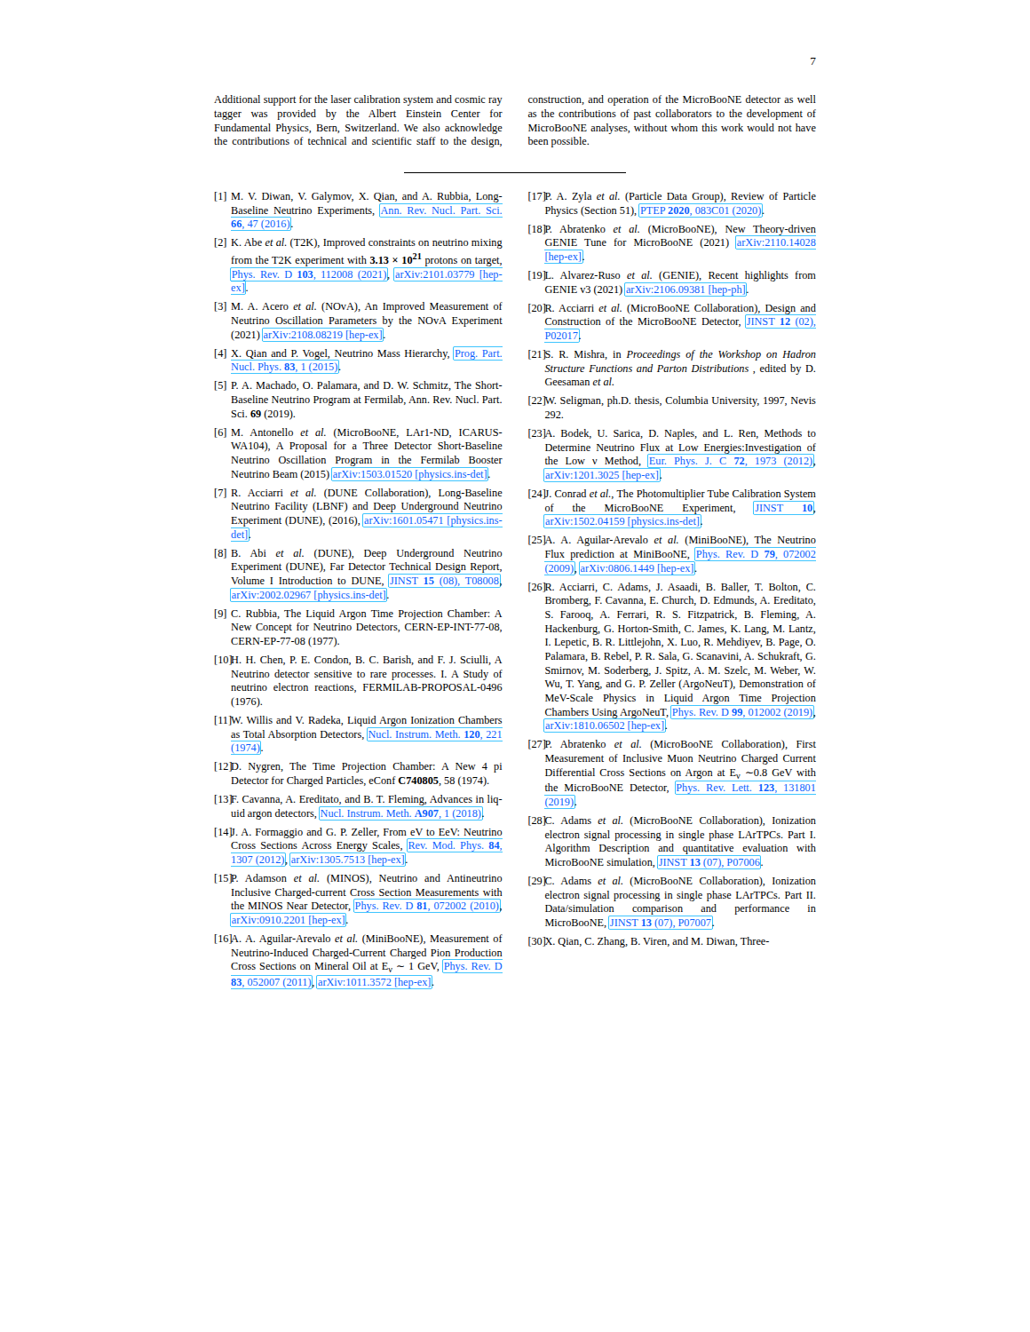7
Additional support for the laser calibration system and cosmic ray tagger was provided by the Albert Einstein Center for Fundamental Physics, Bern, Switzerland. We also acknowledge the contributions of technical and scientific staff to the design, construction, and operation of the MicroBooNE detector as well as the contributions of past collaborators to the development of MicroBooNE analyses, without whom this work would not have been possible.
M. V. Diwan, V. Galymov, X. Qian, and A. Rubbia, Long-Baseline Neutrino Experiments, Ann. Rev. Nucl. Part. Sci. 66, 47 (2016).
K. Abe et al. (T2K), Improved constraints on neutrino mixing from the T2K experiment with 3.13 × 1021 protons on target, Phys. Rev. D 103, 112008 (2021), arXiv:2101.03779 [hep-ex].
M. A. Acero et al. (NOvA), An Improved Measurement of Neutrino Oscillation Parameters by the NOvA Experiment (2021) arXiv:2108.08219 [hep-ex].
X. Qian and P. Vogel, Neutrino Mass Hierarchy, Prog. Part. Nucl. Phys. 83, 1 (2015).
P. A. Machado, O. Palamara, and D. W. Schmitz, The Short-Baseline Neutrino Program at Fermilab, Ann. Rev. Nucl. Part. Sci. 69 (2019).
M. Antonello et al. (MicroBooNE, LAr1-ND, ICARUS-WA104), A Proposal for a Three Detector Short-Baseline Neutrino Oscillation Program in the Fermilab Booster Neutrino Beam (2015) arXiv:1503.01520 [physics.ins-det].
R. Acciarri et al. (DUNE Collaboration), Long-Baseline Neutrino Facility (LBNF) and Deep Underground Neutrino Experiment (DUNE), (2016), arXiv:1601.05471 [physics.ins-det].
B. Abi et al. (DUNE), Deep Underground Neutrino Experiment (DUNE), Far Detector Technical Design Report, Volume I Introduction to DUNE, JINST 15 (08), T08008, arXiv:2002.02967 [physics.ins-det].
C. Rubbia, The Liquid Argon Time Projection Chamber: A New Concept for Neutrino Detectors, CERN-EP-INT-77-08, CERN-EP-77-08 (1977).
H. H. Chen, P. E. Condon, B. C. Barish, and F. J. Sciulli, A Neutrino detector sensitive to rare processes. I. A Study of neutrino electron reactions, FERMILAB-PROPOSAL-0496 (1976).
W. Willis and V. Radeka, Liquid Argon Ionization Chambers as Total Absorption Detectors, Nucl. Instrum. Meth. 120, 221 (1974).
D. Nygren, The Time Projection Chamber: A New 4 pi Detector for Charged Particles, eConf C740805, 58 (1974).
F. Cavanna, A. Ereditato, and B. T. Fleming, Advances in liquid argon detectors, Nucl. Instrum. Meth. A907, 1 (2018).
J. A. Formaggio and G. P. Zeller, From eV to EeV: Neutrino Cross Sections Across Energy Scales, Rev. Mod. Phys. 84, 1307 (2012), arXiv:1305.7513 [hep-ex].
P. Adamson et al. (MINOS), Neutrino and Antineutrino Inclusive Charged-current Cross Section Measurements with the MINOS Near Detector, Phys. Rev. D 81, 072002 (2010), arXiv:0910.2201 [hep-ex].
A. A. Aguilar-Arevalo et al. (MiniBooNE), Measurement of Neutrino-Induced Charged-Current Charged Pion Production Cross Sections on Mineral Oil at Eν ∼ 1 GeV, Phys. Rev. D 83, 052007 (2011), arXiv:1011.3572 [hep-ex].
P. A. Zyla et al. (Particle Data Group), Review of Particle Physics (Section 51), PTEP 2020, 083C01 (2020).
P. Abratenko et al. (MicroBooNE), New Theory-driven GENIE Tune for MicroBooNE (2021) arXiv:2110.14028 [hep-ex].
L. Alvarez-Ruso et al. (GENIE), Recent highlights from GENIE v3 (2021) arXiv:2106.09381 [hep-ph].
R. Acciarri et al. (MicroBooNE Collaboration), Design and Construction of the MicroBooNE Detector, JINST 12 (02), P02017.
S. R. Mishra, in Proceedings of the Workshop on Hadron Structure Functions and Parton Distributions , edited by D. Geesaman et al.
W. Seligman, ph.D. thesis, Columbia University, 1997, Nevis 292.
A. Bodek, U. Sarica, D. Naples, and L. Ren, Methods to Determine Neutrino Flux at Low Energies:Investigation of the Low ν Method, Eur. Phys. J. C 72, 1973 (2012), arXiv:1201.3025 [hep-ex].
J. Conrad et al., The Photomultiplier Tube Calibration System of the MicroBooNE Experiment, JINST 10, arXiv:1502.04159 [physics.ins-det].
A. A. Aguilar-Arevalo et al. (MiniBooNE), The Neutrino Flux prediction at MiniBooNE, Phys. Rev. D 79, 072002 (2009), arXiv:0806.1449 [hep-ex].
R. Acciarri, C. Adams, J. Asaadi, B. Baller, T. Bolton, C. Bromberg, F. Cavanna, E. Church, D. Edmunds, A. Ereditato, S. Farooq, A. Ferrari, R. S. Fitzpatrick, B. Fleming, A. Hackenburg, G. Horton-Smith, C. James, K. Lang, M. Lantz, I. Lepetic, B. R. Littlejohn, X. Luo, R. Mehdiyev, B. Page, O. Palamara, B. Rebel, P. R. Sala, G. Scanavini, A. Schukraft, G. Smirnov, M. Soderberg, J. Spitz, A. M. Szelc, M. Weber, W. Wu, T. Yang, and G. P. Zeller (ArgoNeuT), Demonstration of MeV-Scale Physics in Liquid Argon Time Projection Chambers Using ArgoNeuT, Phys. Rev. D 99, 012002 (2019), arXiv:1810.06502 [hep-ex].
P. Abratenko et al. (MicroBooNE Collaboration), First Measurement of Inclusive Muon Neutrino Charged Current Differential Cross Sections on Argon at Eν ∼0.8 GeV with the MicroBooNE Detector, Phys. Rev. Lett. 123, 131801 (2019).
C. Adams et al. (MicroBooNE Collaboration), Ionization electron signal processing in single phase LArTPCs. Part I. Algorithm Description and quantitative evaluation with MicroBooNE simulation, JINST 13 (07), P07006.
C. Adams et al. (MicroBooNE Collaboration), Ionization electron signal processing in single phase LArTPCs. Part II. Data/simulation comparison and performance in MicroBooNE, JINST 13 (07), P07007.
X. Qian, C. Zhang, B. Viren, and M. Diwan, Three-